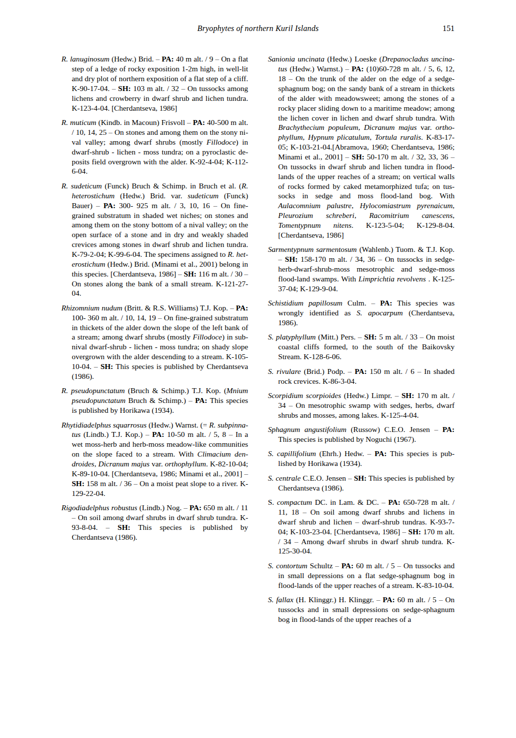Bryophytes of northern Kuril Islands 151
R. lanuginosum (Hedw.) Brid. – PA: 40 m alt. / 9 – On a flat step of a ledge of rocky exposition 1-2m high, in well-lit and dry plot of northern exposition of a flat step of a cliff. K-90-17-04. – SH: 103 m alt. / 32 – On tussocks among lichens and crowberry in dwarf shrub and lichen tundra. K-123-4-04. [Cherdantseva, 1986]
R. muticum (Kindb. in Macoun) Frisvoll – PA: 40-500 m alt. / 10, 14, 25 – On stones and among them on the stony nival valley; among dwarf shrubs (mostly Fillodoce) in dwarf-shrub - lichen - moss tundra; on a pyroclastic deposits field overgrown with the alder. K-92-4-04; K-112-6-04.
R. sudeticum (Funck) Bruch & Schimp. in Bruch et al. (R. heterostichum (Hedw.) Brid. var. sudeticum (Funck) Bauer) – PA: 300- 925 m alt. / 3, 10, 16 – On fine-grained substratum in shaded wet niches; on stones and among them on the stony bottom of a nival valley; on the open surface of a stone and in dry and weakly shaded crevices among stones in dwarf shrub and lichen tundra. K-79-2-04; K-99-6-04. The specimens assigned to R. heterostichum (Hedw.) Brid. (Minami et al., 2001) belong in this species. [Cherdantseva, 1986] – SH: 116 m alt. / 30 – On stones along the bank of a small stream. K-121-27-04.
Rhizomnium nudum (Britt. & R.S. Williams) T.J. Kop. – PA: 100- 360 m alt. / 10, 14, 19 – On fine-grained substratum in thickets of the alder down the slope of the left bank of a stream; among dwarf shrubs (mostly Fillodoce) in subnival dwarf-shrub - lichen - moss tundra; on shady slope overgrown with the alder descending to a stream. K-105-10-04. – SH: This species is published by Cherdantseva (1986).
R. pseudopunctatum (Bruch & Schimp.) T.J. Kop. (Mnium pseudopunctatum Bruch & Schimp.) – PA: This species is published by Horikawa (1934).
Rhytidiadelphus squarrosus (Hedw.) Warnst. (= R. subpinnatus (Lindb.) T.J. Kop.) – PA: 10-50 m alt. / 5, 8 – In a wet moss-herb and herb-moss meadow-like communities on the slope faced to a stream. With Climacium dendroides, Dicranum majus var. orthophyllum. K-82-10-04; K-89-10-04. [Cherdantseva, 1986; Minami et al., 2001] – SH: 158 m alt. / 36 – On a moist peat slope to a river. K-129-22-04.
Rigodiadelphus robustus (Lindb.) Nog. – PA: 650 m alt. / 11 – On soil among dwarf shrubs in dwarf shrub tundra. K-93-8-04. – SH: This species is published by Cherdantseva (1986).
Sanionia uncinata (Hedw.) Loeske (Drepanocladus uncinatus (Hedw.) Warnst.) – PA: (10)60-728 m alt. / 5, 6, 12, 18 – On the trunk of the alder on the edge of a sedge-sphagnum bog; on the sandy bank of a stream in thickets of the alder with meadowsweet; among the stones of a rocky placer sliding down to a maritime meadow; among the lichen cover in lichen and dwarf shrub tundra. With Brachythecium populeum, Dicranum majus var. orthophyllum, Hypnum plicatulum, Tortula ruralis. K-83-17-05; K-103-21-04.[Abramova, 1960; Cherdantseva, 1986; Minami et al., 2001] – SH: 50-170 m alt. / 32, 33, 36 – On tussocks in dwarf shrub and lichen tundra in flood-lands of the upper reaches of a stream; on vertical walls of rocks formed by caked metamorphized tufa; on tussocks in sedge and moss flood-land bog. With Aulacomnium palustre, Hylocomiastrum pyrenaicum, Pleurozium schreberi, Racomitrium canescens, Tomentypnum nitens. K-123-5-04; K-129-8-04. [Cherdantseva, 1986]
Sarmentypnum sarmentosum (Wahlenb.) Tuom. & T.J. Kop. – SH: 158-170 m alt. / 34, 36 – On tussocks in sedge-herb-dwarf-shrub-moss mesotrophic and sedge-moss flood-land swamps. With Limprichtia revolvens . K-125-37-04; K-129-9-04.
Schistidium papillosum Culm. – PA: This species was wrongly identified as S. apocarpum (Cherdantseva, 1986).
S. platyphyllum (Mitt.) Pers. – SH: 5 m alt. / 33 – On moist coastal cliffs formed, to the south of the Baikovsky Stream. K-128-6-06.
S. rivulare (Brid.) Podp. – PA: 150 m alt. / 6 – In shaded rock crevices. K-86-3-04.
Scorpidium scorpioides (Hedw.) Limpr. – SH: 170 m alt. / 34 – On mesotrophic swamp with sedges, herbs, dwarf shrubs and mosses, among lakes. K-125-4-04.
Sphagnum angustifolium (Russow) C.E.O. Jensen – PA: This species is published by Noguchi (1967).
S. capillifolium (Ehrh.) Hedw. – PA: This species is published by Horikawa (1934).
S. centrale C.E.O. Jensen – SH: This species is published by Cherdantseva (1986).
S. compactum DC. in Lam. & DC. – PA: 650-728 m alt. / 11, 18 – On soil among dwarf shrubs and lichens in dwarf shrub and lichen – dwarf-shrub tundras. K-93-7-04; K-103-23-04. [Cherdantseva, 1986] – SH: 170 m alt. / 34 – Among dwarf shrubs in dwarf shrub tundra. K-125-30-04.
S. contortum Schultz – PA: 60 m alt. / 5 – On tussocks and in small depressions on a flat sedge-sphagnum bog in flood-lands of the upper reaches of a stream. K-83-10-04.
S. fallax (H. Klinggr.) H. Klinggr. – PA: 60 m alt. / 5 – On tussocks and in small depressions on sedge-sphagnum bog in flood-lands of the upper reaches of a